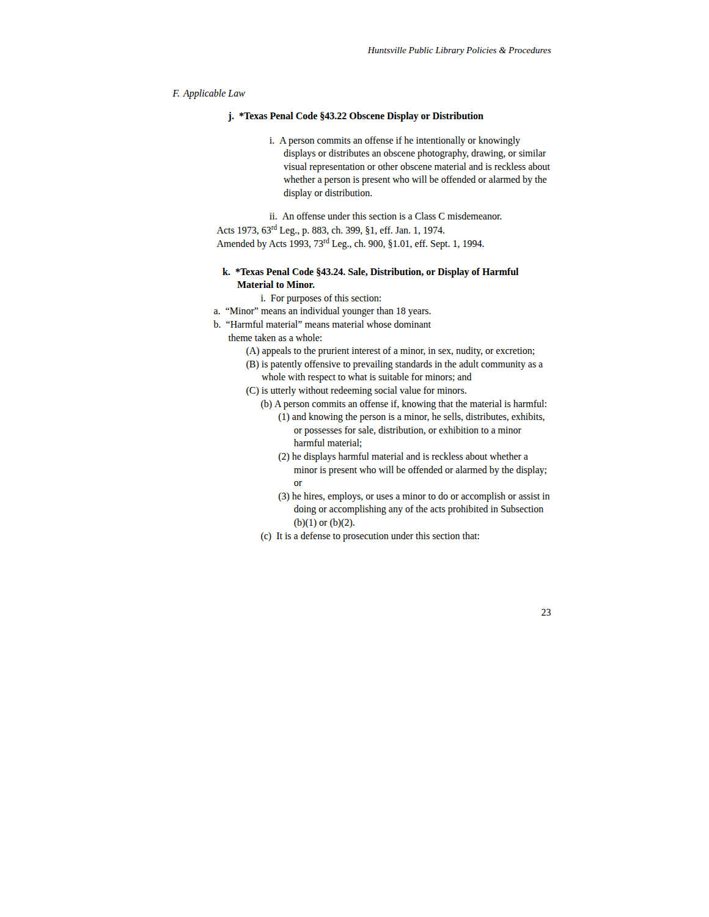Huntsville Public Library Policies & Procedures
F. Applicable Law
j. *Texas Penal Code §43.22 Obscene Display or Distribution
i. A person commits an offense if he intentionally or knowingly displays or distributes an obscene photography, drawing, or similar visual representation or other obscene material and is reckless about whether a person is present who will be offended or alarmed by the display or distribution.
ii. An offense under this section is a Class C misdemeanor.
Acts 1973, 63rd Leg., p. 883, ch. 399, §1, eff. Jan. 1, 1974.
Amended by Acts 1993, 73rd Leg., ch. 900, §1.01, eff. Sept. 1, 1994.
k. *Texas Penal Code §43.24. Sale, Distribution, or Display of Harmful Material to Minor.
i. For purposes of this section:
a. “Minor” means an individual younger than 18 years.
b. “Harmful material” means material whose dominant
theme taken as a whole:
(A) appeals to the prurient interest of a minor, in sex, nudity, or excretion;
(B) is patently offensive to prevailing standards in the adult community as a whole with respect to what is suitable for minors; and
(C) is utterly without redeeming social value for minors.
(b) A person commits an offense if, knowing that the material is harmful:
(1) and knowing the person is a minor, he sells, distributes, exhibits, or possesses for sale, distribution, or exhibition to a minor harmful material;
(2) he displays harmful material and is reckless about whether a minor is present who will be offended or alarmed by the display; or
(3) he hires, employs, or uses a minor to do or accomplish or assist in doing or accomplishing any of the acts prohibited in Subsection (b)(1) or (b)(2).
(c) It is a defense to prosecution under this section that:
23